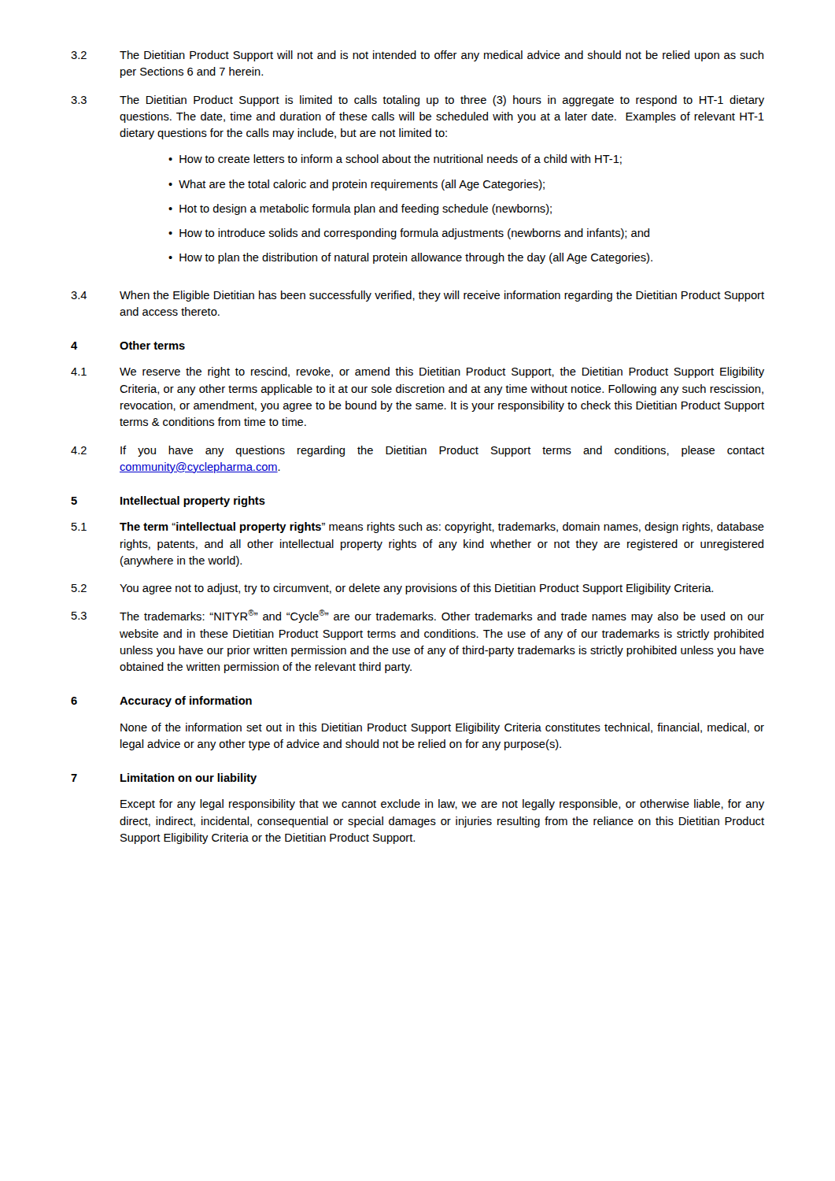3.2
The Dietitian Product Support will not and is not intended to offer any medical advice and should not be relied upon as such per Sections 6 and 7 herein.
3.3
The Dietitian Product Support is limited to calls totaling up to three (3) hours in aggregate to respond to HT-1 dietary questions. The date, time and duration of these calls will be scheduled with you at a later date. Examples of relevant HT-1 dietary questions for the calls may include, but are not limited to:
•How to create letters to inform a school about the nutritional needs of a child with HT-1;
•What are the total caloric and protein requirements (all Age Categories);
•Hot to design a metabolic formula plan and feeding schedule (newborns);
•How to introduce solids and corresponding formula adjustments (newborns and infants); and
•How to plan the distribution of natural protein allowance through the day (all Age Categories).
3.4
When the Eligible Dietitian has been successfully verified, they will receive information regarding the Dietitian Product Support and access thereto.
4 Other terms
4.1
We reserve the right to rescind, revoke, or amend this Dietitian Product Support, the Dietitian Product Support Eligibility Criteria, or any other terms applicable to it at our sole discretion and at any time without notice. Following any such rescission, revocation, or amendment, you agree to be bound by the same. It is your responsibility to check this Dietitian Product Support terms & conditions from time to time.
4.2
If you have any questions regarding the Dietitian Product Support terms and conditions, please contact community@cyclepharma.com.
5 Intellectual property rights
5.1
The term “intellectual property rights” means rights such as: copyright, trademarks, domain names, design rights, database rights, patents, and all other intellectual property rights of any kind whether or not they are registered or unregistered (anywhere in the world).
5.2
You agree not to adjust, try to circumvent, or delete any provisions of this Dietitian Product Support Eligibility Criteria.
5.3
The trademarks: “NITYR®” and “Cycle®” are our trademarks. Other trademarks and trade names may also be used on our website and in these Dietitian Product Support terms and conditions. The use of any of our trademarks is strictly prohibited unless you have our prior written permission and the use of any of third-party trademarks is strictly prohibited unless you have obtained the written permission of the relevant third party.
6 Accuracy of information
None of the information set out in this Dietitian Product Support Eligibility Criteria constitutes technical, financial, medical, or legal advice or any other type of advice and should not be relied on for any purpose(s).
7 Limitation on our liability
Except for any legal responsibility that we cannot exclude in law, we are not legally responsible, or otherwise liable, for any direct, indirect, incidental, consequential or special damages or injuries resulting from the reliance on this Dietitian Product Support Eligibility Criteria or the Dietitian Product Support.